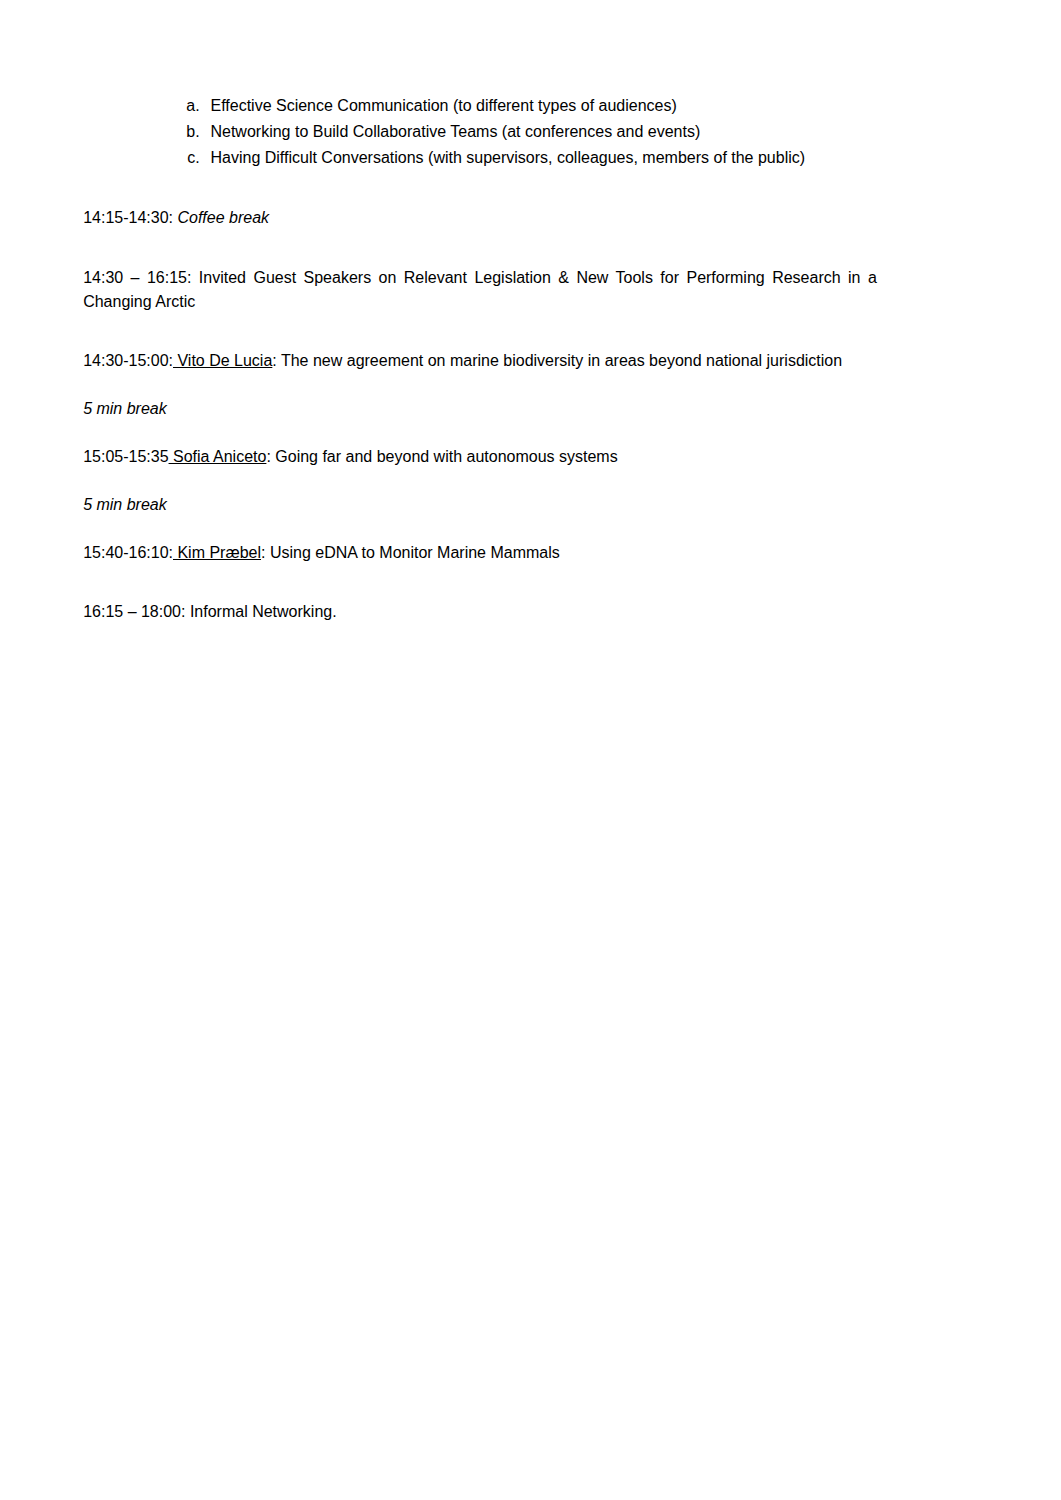Effective Science Communication (to different types of audiences)
Networking to Build Collaborative Teams (at conferences and events)
Having Difficult Conversations (with supervisors, colleagues, members of the public)
14:15-14:30: Coffee break
14:30 – 16:15: Invited Guest Speakers on Relevant Legislation & New Tools for Performing Research in a Changing Arctic
14:30-15:00: Vito De Lucia: The new agreement on marine biodiversity in areas beyond national jurisdiction
5 min break
15:05-15:35 Sofia Aniceto: Going far and beyond with autonomous systems
5 min break
15:40-16:10: Kim Præbel: Using eDNA to Monitor Marine Mammals
16:15 – 18:00: Informal Networking.